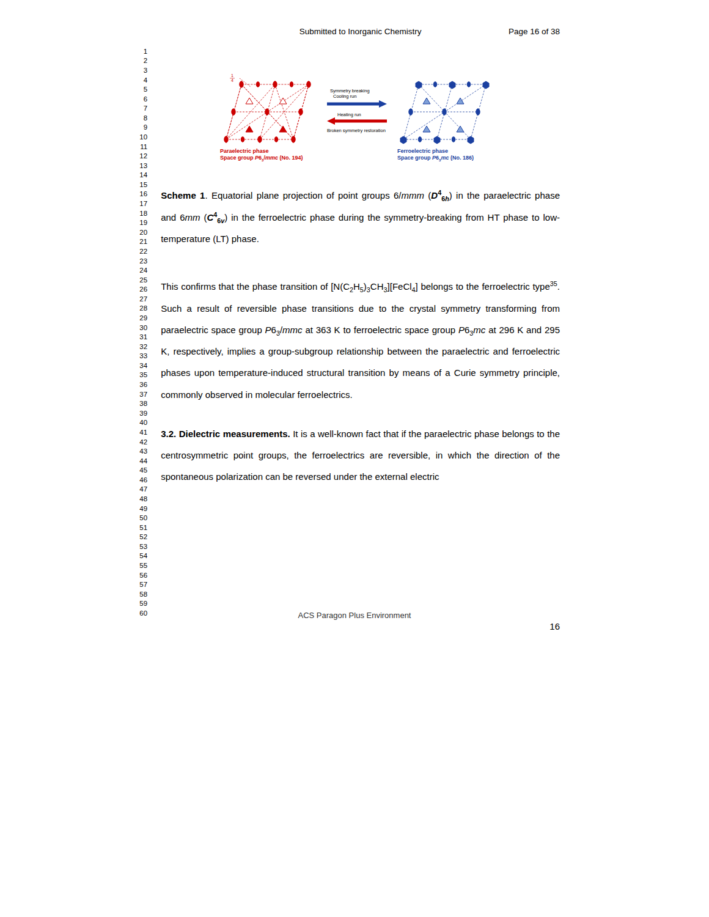Submitted to Inorganic Chemistry
Page 16 of 38
1
2
3
4
5
6
7
8
9
10
11
12
13
14
15
16
17
18
19
20
21
22
23
24
25
26
27
28
29
30
31
32
33
34
35
36
37
38
39
40
41
42
43
44
45
46
47
48
49
50
51
52
53
54
55
56
57
58
59
60
1 4 Cooling run Symmetry breaking Heating run Broken symmetry restoration Paraelectric phase Space group P63/mmc (No. 194) Ferroelectric phase Space group P63mc (No. 186)
Scheme 1. Equatorial plane projection of point groups 6/mmm (D46h) in the paraelectric phase and 6mm (C46v) in the ferroelectric phase during the symmetry-breaking from HT phase to low-temperature (LT) phase.
This confirms that the phase transition of [N(C2H5)3CH3][FeCl4] belongs to the ferroelectric type35. Such a result of reversible phase transitions due to the crystal symmetry transforming from paraelectric space group P63/mmc at 363 K to ferroelectric space group P63mc at 296 K and 295 K, respectively, implies a group-subgroup relationship between the paraelectric and ferroelectric phases upon temperature-induced structural transition by means of a Curie symmetry principle, commonly observed in molecular ferroelectrics.
3.2. Dielectric measurements. It is a well-known fact that if the paraelectric phase belongs to the centrosymmetric point groups, the ferroelectrics are reversible, in which the direction of the spontaneous polarization can be reversed under the external electric
ACS Paragon Plus Environment
16